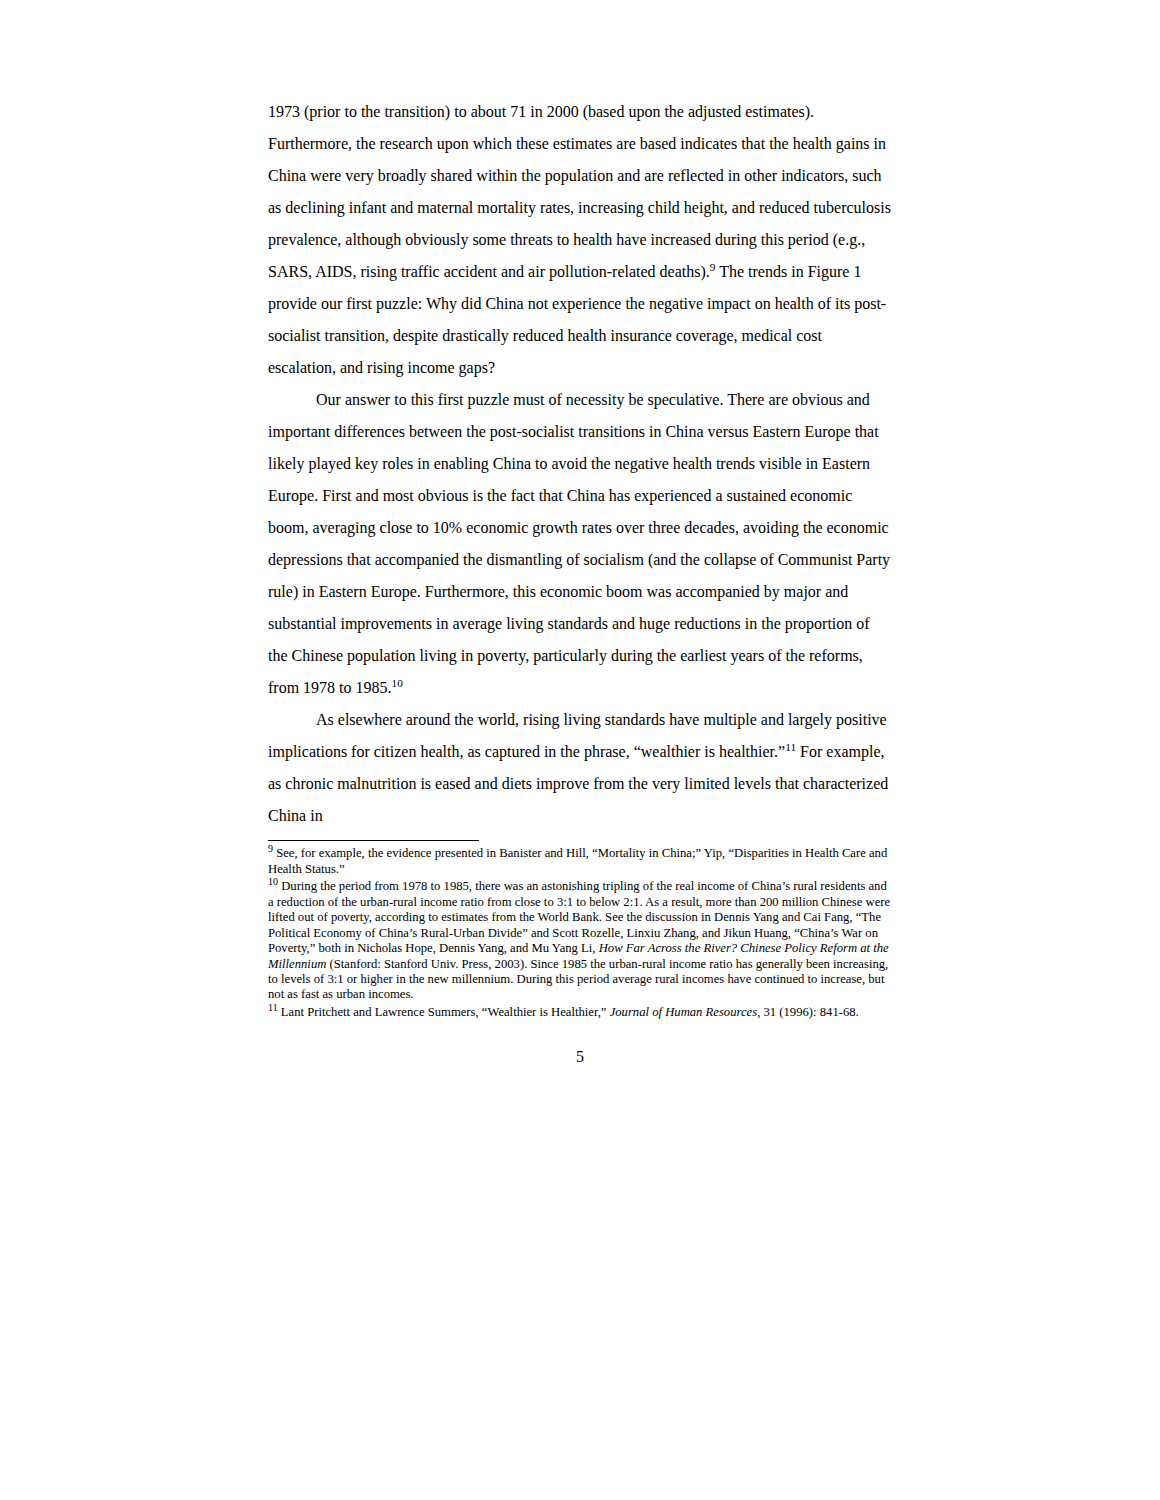1973 (prior to the transition) to about 71 in 2000 (based upon the adjusted estimates). Furthermore, the research upon which these estimates are based indicates that the health gains in China were very broadly shared within the population and are reflected in other indicators, such as declining infant and maternal mortality rates, increasing child height, and reduced tuberculosis prevalence, although obviously some threats to health have increased during this period (e.g., SARS, AIDS, rising traffic accident and air pollution-related deaths).9 The trends in Figure 1 provide our first puzzle: Why did China not experience the negative impact on health of its post-socialist transition, despite drastically reduced health insurance coverage, medical cost escalation, and rising income gaps?
Our answer to this first puzzle must of necessity be speculative. There are obvious and important differences between the post-socialist transitions in China versus Eastern Europe that likely played key roles in enabling China to avoid the negative health trends visible in Eastern Europe. First and most obvious is the fact that China has experienced a sustained economic boom, averaging close to 10% economic growth rates over three decades, avoiding the economic depressions that accompanied the dismantling of socialism (and the collapse of Communist Party rule) in Eastern Europe. Furthermore, this economic boom was accompanied by major and substantial improvements in average living standards and huge reductions in the proportion of the Chinese population living in poverty, particularly during the earliest years of the reforms, from 1978 to 1985.10
As elsewhere around the world, rising living standards have multiple and largely positive implications for citizen health, as captured in the phrase, “wealthier is healthier.”11 For example, as chronic malnutrition is eased and diets improve from the very limited levels that characterized China in
9 See, for example, the evidence presented in Banister and Hill, “Mortality in China;” Yip, “Disparities in Health Care and Health Status.”
10 During the period from 1978 to 1985, there was an astonishing tripling of the real income of China’s rural residents and a reduction of the urban-rural income ratio from close to 3:1 to below 2:1. As a result, more than 200 million Chinese were lifted out of poverty, according to estimates from the World Bank. See the discussion in Dennis Yang and Cai Fang, “The Political Economy of China’s Rural-Urban Divide” and Scott Rozelle, Linxiu Zhang, and Jikun Huang, “China’s War on Poverty,” both in Nicholas Hope, Dennis Yang, and Mu Yang Li, How Far Across the River? Chinese Policy Reform at the Millennium (Stanford: Stanford Univ. Press, 2003). Since 1985 the urban-rural income ratio has generally been increasing, to levels of 3:1 or higher in the new millennium. During this period average rural incomes have continued to increase, but not as fast as urban incomes.
11 Lant Pritchett and Lawrence Summers, “Wealthier is Healthier,” Journal of Human Resources, 31 (1996): 841-68.
5